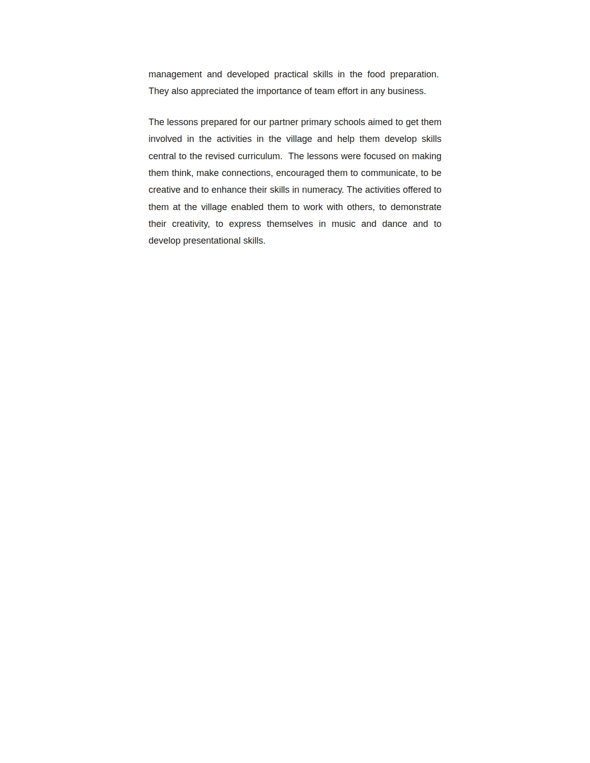management and developed practical skills in the food preparation. They also appreciated the importance of team effort in any business.
The lessons prepared for our partner primary schools aimed to get them involved in the activities in the village and help them develop skills central to the revised curriculum. The lessons were focused on making them think, make connections, encouraged them to communicate, to be creative and to enhance their skills in numeracy. The activities offered to them at the village enabled them to work with others, to demonstrate their creativity, to express themselves in music and dance and to develop presentational skills.